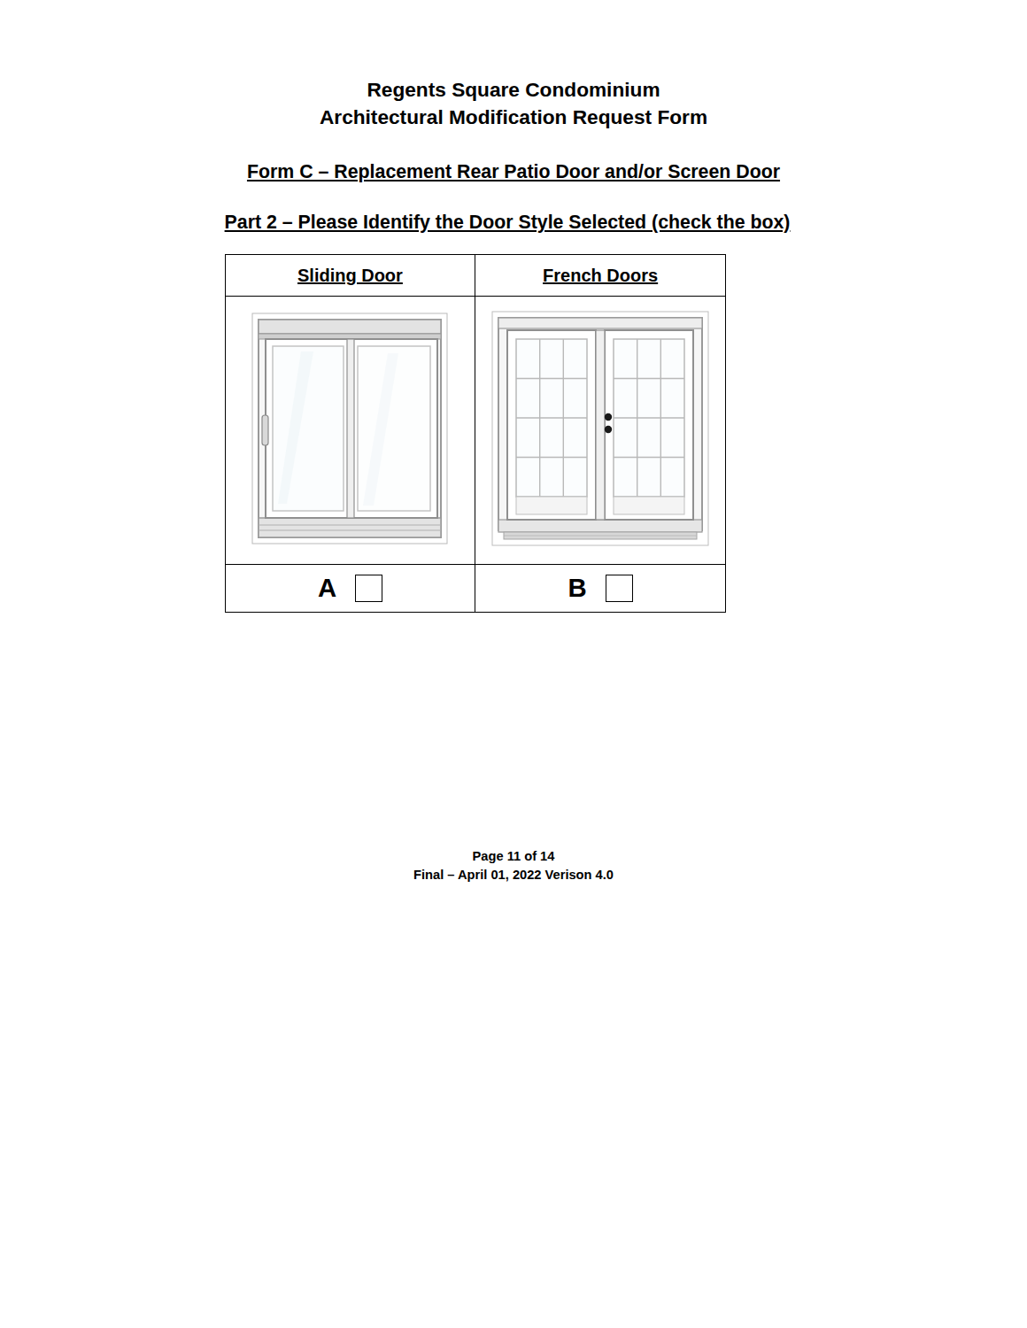Regents Square Condominium
Architectural Modification Request Form
Form C – Replacement Rear Patio Door and/or Screen Door
Part 2 – Please Identify the Door Style Selected (check the box)
| Sliding Door | French Doors |
| --- | --- |
| A | B |
Page 11 of 14
Final – April 01, 2022 Verison 4.0